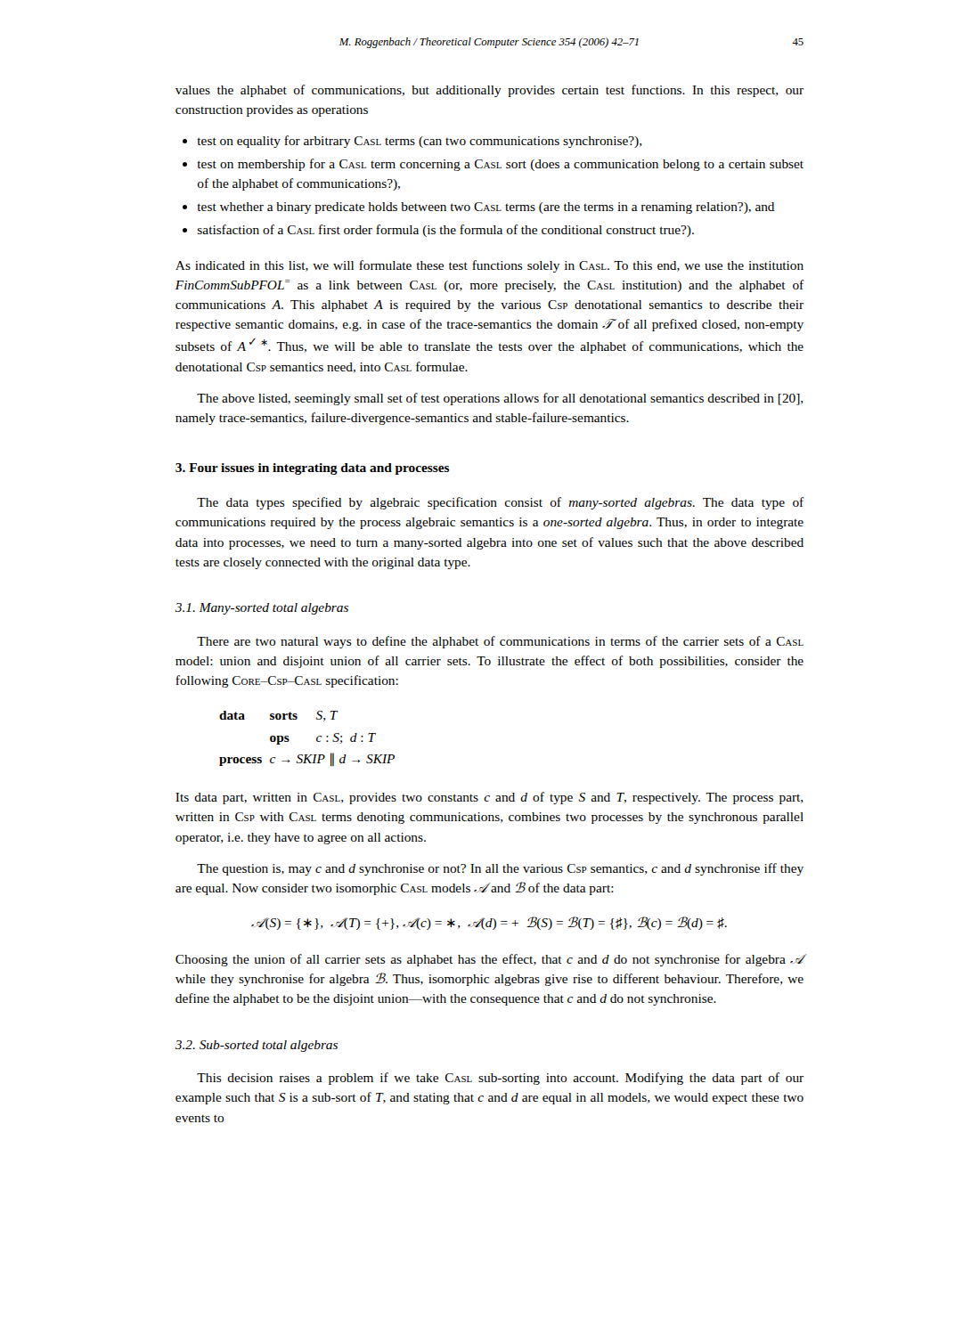M. Roggenbach / Theoretical Computer Science 354 (2006) 42–71 45
values the alphabet of communications, but additionally provides certain test functions. In this respect, our construction provides as operations
test on equality for arbitrary Casl terms (can two communications synchronise?),
test on membership for a Casl term concerning a Casl sort (does a communication belong to a certain subset of the alphabet of communications?),
test whether a binary predicate holds between two Casl terms (are the terms in a renaming relation?), and
satisfaction of a Casl first order formula (is the formula of the conditional construct true?).
As indicated in this list, we will formulate these test functions solely in Casl. To this end, we use the institution FinCommSubPFOL= as a link between Casl (or, more precisely, the Casl institution) and the alphabet of communications A. This alphabet A is required by the various Csp denotational semantics to describe their respective semantic domains, e.g. in case of the trace-semantics the domain 𝒯 of all prefixed closed, non-empty subsets of A✓∗. Thus, we will be able to translate the tests over the alphabet of communications, which the denotational Csp semantics need, into Casl formulae.
The above listed, seemingly small set of test operations allows for all denotational semantics described in [20], namely trace-semantics, failure-divergence-semantics and stable-failure-semantics.
3. Four issues in integrating data and processes
The data types specified by algebraic specification consist of many-sorted algebras. The data type of communications required by the process algebraic semantics is a one-sorted algebra. Thus, in order to integrate data into processes, we need to turn a many-sorted algebra into one set of values such that the above described tests are closely connected with the original data type.
3.1. Many-sorted total algebras
There are two natural ways to define the alphabet of communications in terms of the carrier sets of a Casl model: union and disjoint union of all carrier sets. To illustrate the effect of both possibilities, consider the following Core–Csp–Casl specification:
| data | sorts | S , T |
| | ops | c : S ; d : T |
| process | c → SKIP ∥ d → SKIP |
Its data part, written in Casl, provides two constants c and d of type S and T, respectively. The process part, written in Csp with Casl terms denoting communications, combines two processes by the synchronous parallel operator, i.e. they have to agree on all actions.
The question is, may c and d synchronise or not? In all the various Csp semantics, c and d synchronise iff they are equal. Now consider two isomorphic Casl models 𝒜 and ℬ of the data part:
𝒜(S) = {∗}, 𝒜(T) = {+}, 𝒜(c) = ∗, 𝒜(d) = + ℬ(S) = ℬ(T) = {♯}, ℬ(c) = ℬ(d) = ♯.
Choosing the union of all carrier sets as alphabet has the effect, that c and d do not synchronise for algebra 𝒜 while they synchronise for algebra ℬ. Thus, isomorphic algebras give rise to different behaviour. Therefore, we define the alphabet to be the disjoint union—with the consequence that c and d do not synchronise.
3.2. Sub-sorted total algebras
This decision raises a problem if we take Casl sub-sorting into account. Modifying the data part of our example such that S is a sub-sort of T, and stating that c and d are equal in all models, we would expect these two events to